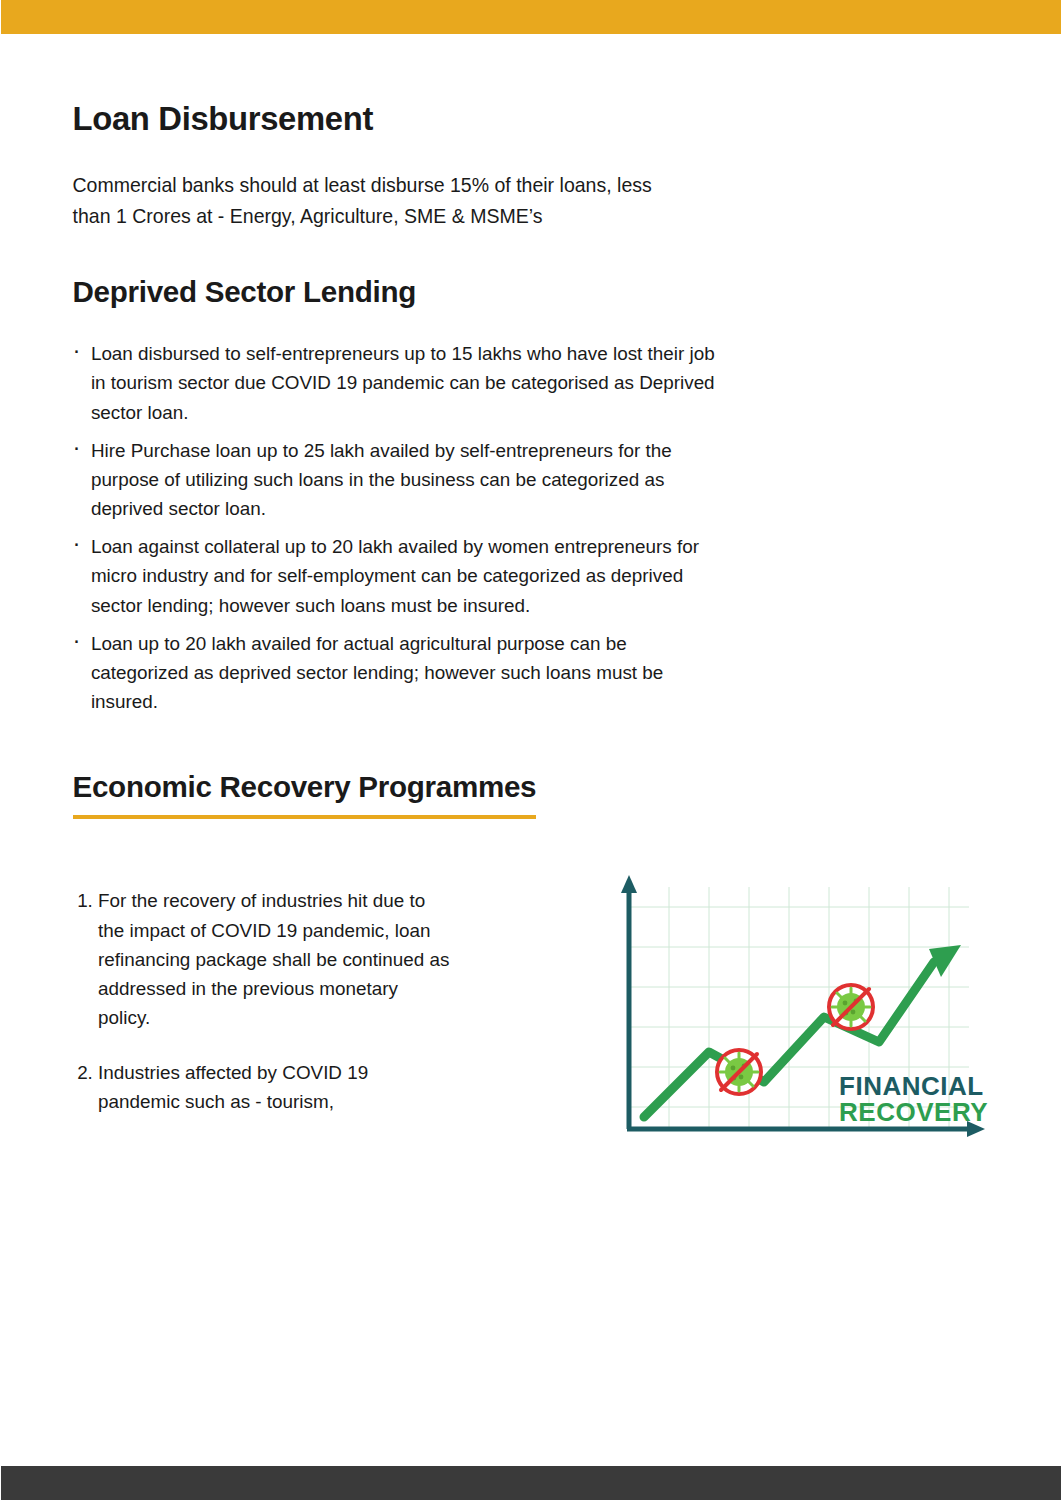Loan Disbursement
Commercial banks should at least disburse 15% of their loans, less than 1 Crores at - Energy, Agriculture, SME & MSME’s
Deprived Sector Lending
Loan disbursed to self-entrepreneurs up to 15 lakhs who have lost their job in tourism sector due COVID 19 pandemic can be categorised as Deprived sector loan.
Hire Purchase loan up to 25 lakh availed by self-entrepreneurs for the purpose of utilizing such loans in the business can be categorized as deprived sector loan.
Loan against collateral up to 20 lakh availed by women entrepreneurs for micro industry and for self-employment can be categorized as deprived sector lending; however such loans must be insured.
Loan up to 20 lakh availed for actual agricultural purpose can be categorized as deprived sector lending; however such loans must be insured.
Economic Recovery Programmes
For the recovery of industries hit due to the impact of COVID 19 pandemic, loan refinancing package shall be continued as addressed in the previous monetary policy.
Industries affected by COVID 19 pandemic such as - tourism,
Financial recovery chart An upward trending green arrow crossing a grid, with two crossed-out virus symbols along the line and the words FINANCIAL RECOVERY. FINANCIAL RECOVERY